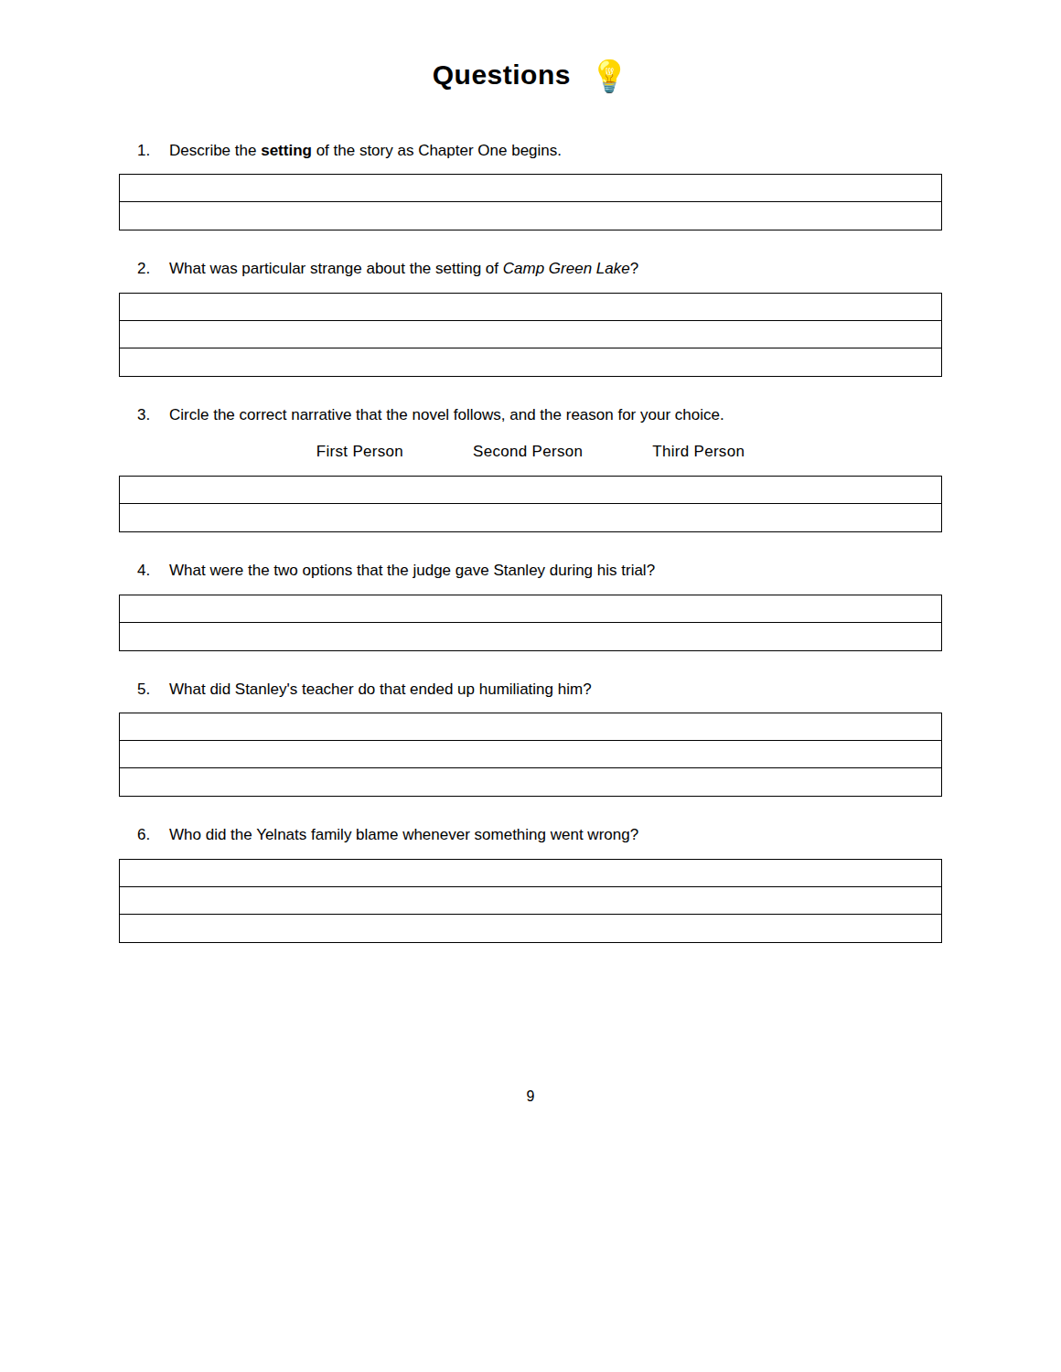Questions 💡
Describe the setting of the story as Chapter One begins.
What was particular strange about the setting of Camp Green Lake?
Circle the correct narrative that the novel follows, and the reason for your choice.
First Person Second Person Third Person
What were the two options that the judge gave Stanley during his trial?
What did Stanley's teacher do that ended up humiliating him?
Who did the Yelnats family blame whenever something went wrong?
9